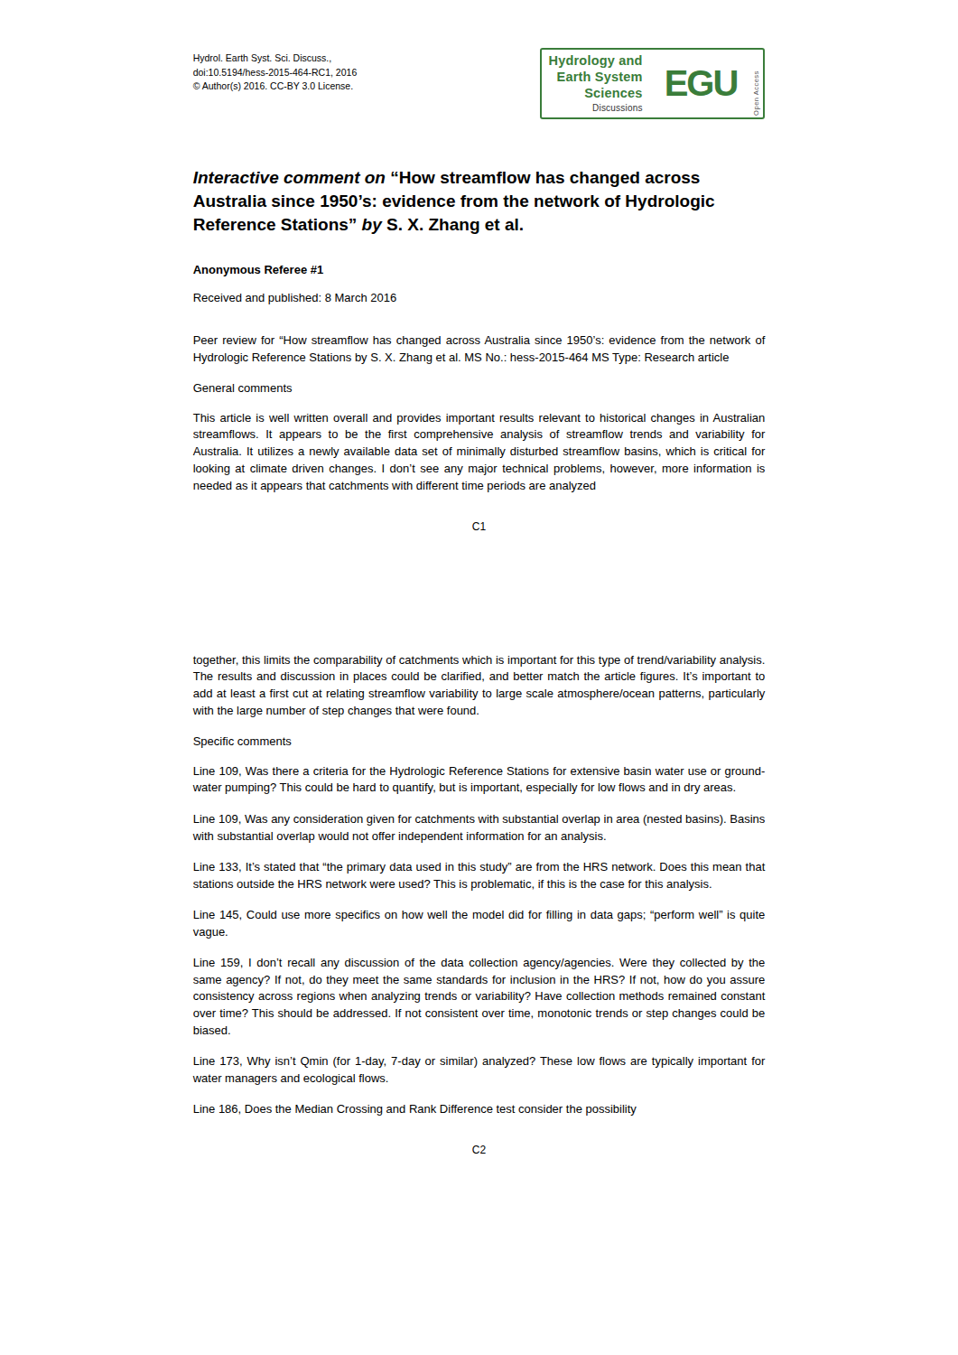Hydrol. Earth Syst. Sci. Discuss.,
doi:10.5194/hess-2015-464-RC1, 2016
© Author(s) 2016. CC-BY 3.0 License.
Hydrology and
Earth System
Sciences
Discussions
EGU
Open Access
Interactive comment on “How streamflow has changed across Australia since 1950’s: evidence from the network of Hydrologic Reference Stations” by S. X. Zhang et al.
Anonymous Referee #1
Received and published: 8 March 2016
Peer review for “How streamflow has changed across Australia since 1950’s: evidence from the network of Hydrologic Reference Stations by S. X. Zhang et al. MS No.: hess-2015-464 MS Type: Research article
General comments
This article is well written overall and provides important results relevant to historical changes in Australian streamflows. It appears to be the first comprehensive analysis of streamflow trends and variability for Australia. It utilizes a newly available data set of minimally disturbed streamflow basins, which is critical for looking at climate driven changes. I don’t see any major technical problems, however, more information is needed as it appears that catchments with different time periods are analyzed
C1
together, this limits the comparability of catchments which is important for this type of trend/variability analysis. The results and discussion in places could be clarified, and better match the article figures. It’s important to add at least a first cut at relating streamflow variability to large scale atmosphere/ocean patterns, particularly with the large number of step changes that were found.
Specific comments
Line 109, Was there a criteria for the Hydrologic Reference Stations for extensive basin water use or groundwater pumping? This could be hard to quantify, but is important, especially for low flows and in dry areas.
Line 109, Was any consideration given for catchments with substantial overlap in area (nested basins). Basins with substantial overlap would not offer independent information for an analysis.
Line 133, It’s stated that “the primary data used in this study” are from the HRS network. Does this mean that stations outside the HRS network were used? This is problematic, if this is the case for this analysis.
Line 145, Could use more specifics on how well the model did for filling in data gaps; “perform well” is quite vague.
Line 159, I don’t recall any discussion of the data collection agency/agencies. Were they collected by the same agency? If not, do they meet the same standards for inclusion in the HRS? If not, how do you assure consistency across regions when analyzing trends or variability? Have collection methods remained constant over time? This should be addressed. If not consistent over time, monotonic trends or step changes could be biased.
Line 173, Why isn’t Qmin (for 1-day, 7-day or similar) analyzed? These low flows are typically important for water managers and ecological flows.
Line 186, Does the Median Crossing and Rank Difference test consider the possibility
C2